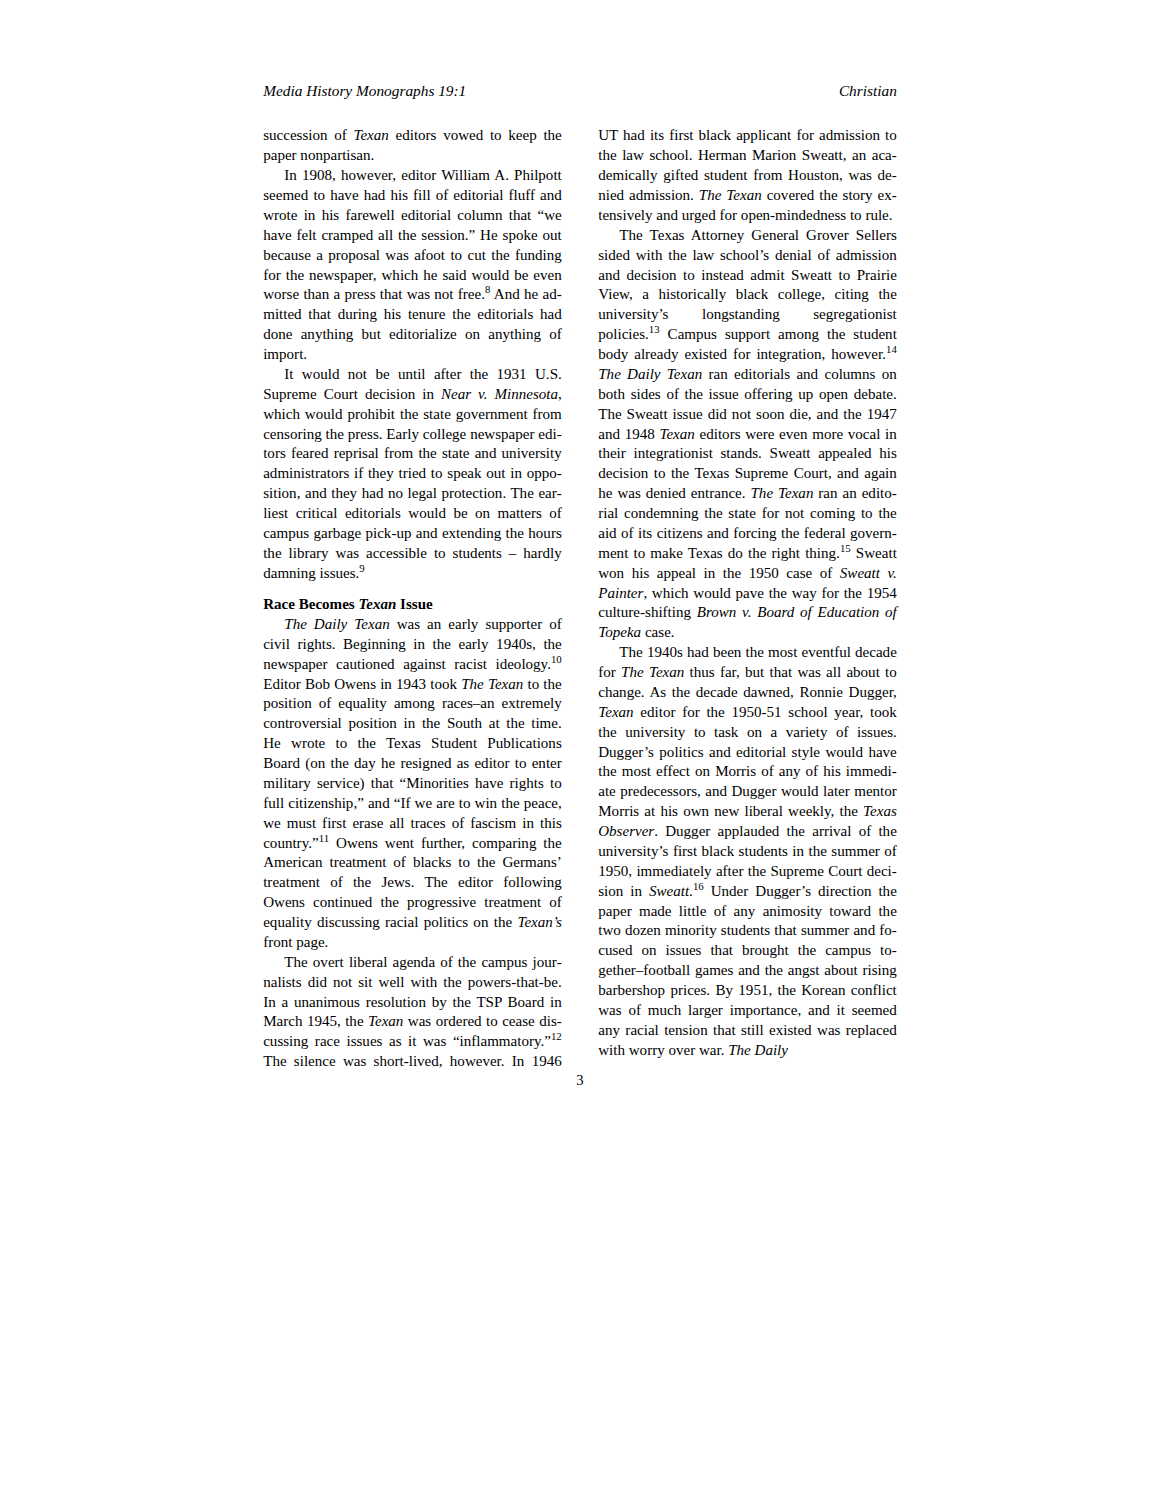Media History Monographs 19:1 Christian
succession of Texan editors vowed to keep the paper nonpartisan.
In 1908, however, editor William A. Philpott seemed to have had his fill of editorial fluff and wrote in his farewell editorial column that “we have felt cramped all the session.” He spoke out because a proposal was afoot to cut the funding for the newspaper, which he said would be even worse than a press that was not free.8 And he admitted that during his tenure the editorials had done anything but editorialize on anything of import.
It would not be until after the 1931 U.S. Supreme Court decision in Near v. Minnesota, which would prohibit the state government from censoring the press. Early college newspaper editors feared reprisal from the state and university administrators if they tried to speak out in opposition, and they had no legal protection. The earliest critical editorials would be on matters of campus garbage pick-up and extending the hours the library was accessible to students – hardly damning issues.9
Race Becomes Texan Issue
The Daily Texan was an early supporter of civil rights. Beginning in the early 1940s, the newspaper cautioned against racist ideology.10 Editor Bob Owens in 1943 took The Texan to the position of equality among races–an extremely controversial position in the South at the time. He wrote to the Texas Student Publications Board (on the day he resigned as editor to enter military service) that “Minorities have rights to full citizenship,” and “If we are to win the peace, we must first erase all traces of fascism in this country.”11 Owens went further, comparing the American treatment of blacks to the Germans’ treatment of the Jews. The editor following Owens continued the progressive treatment of equality discussing racial politics on the Texan’s front page.
The overt liberal agenda of the campus journalists did not sit well with the powers-that-be. In a unanimous resolution by the TSP Board in March 1945, the Texan was ordered to cease discussing race issues as it was “inflammatory.”12 The silence was short-lived, however. In 1946 UT had its first black applicant for admission to the law school. Herman Marion Sweatt, an academically gifted student from Houston, was denied admission. The Texan covered the story extensively and urged for open-mindedness to rule.
The Texas Attorney General Grover Sellers sided with the law school’s denial of admission and decision to instead admit Sweatt to Prairie View, a historically black college, citing the university’s longstanding segregationist policies.13 Campus support among the student body already existed for integration, however.14 The Daily Texan ran editorials and columns on both sides of the issue offering up open debate. The Sweatt issue did not soon die, and the 1947 and 1948 Texan editors were even more vocal in their integrationist stands. Sweatt appealed his decision to the Texas Supreme Court, and again he was denied entrance. The Texan ran an editorial condemning the state for not coming to the aid of its citizens and forcing the federal government to make Texas do the right thing.15 Sweatt won his appeal in the 1950 case of Sweatt v. Painter, which would pave the way for the 1954 culture-shifting Brown v. Board of Education of Topeka case.
The 1940s had been the most eventful decade for The Texan thus far, but that was all about to change. As the decade dawned, Ronnie Dugger, Texan editor for the 1950-51 school year, took the university to task on a variety of issues. Dugger’s politics and editorial style would have the most effect on Morris of any of his immediate predecessors, and Dugger would later mentor Morris at his own new liberal weekly, the Texas Observer. Dugger applauded the arrival of the university’s first black students in the summer of 1950, immediately after the Supreme Court decision in Sweatt.16 Under Dugger’s direction the paper made little of any animosity toward the two dozen minority students that summer and focused on issues that brought the campus together–football games and the angst about rising barbershop prices. By 1951, the Korean conflict was of much larger importance, and it seemed any racial tension that still existed was replaced with worry over war. The Daily
3